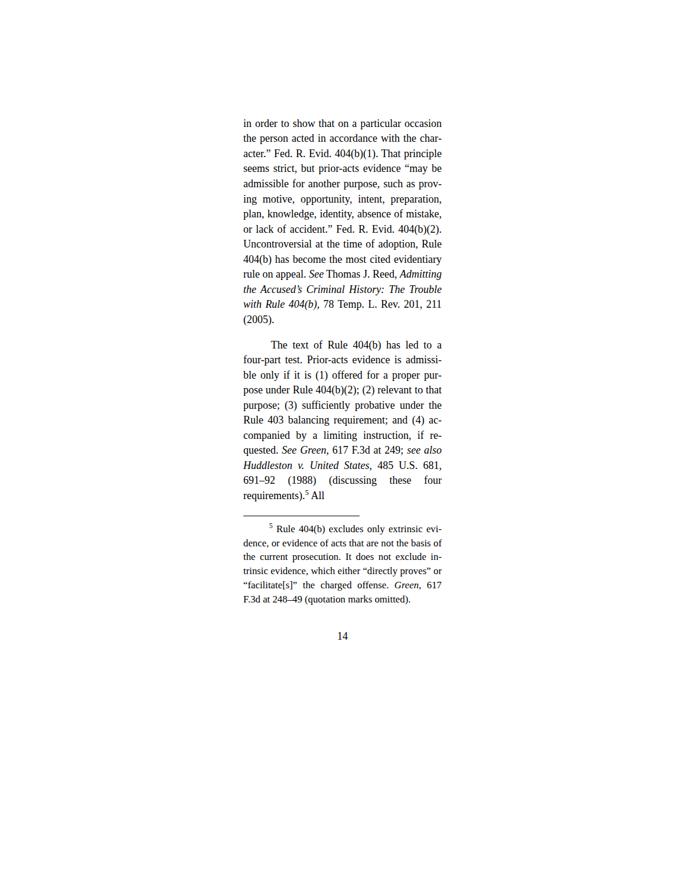in order to show that on a particular occasion the person acted in accordance with the character.” Fed. R. Evid. 404(b)(1). That principle seems strict, but prior-acts evidence “may be admissible for another purpose, such as proving motive, opportunity, intent, preparation, plan, knowledge, identity, absence of mistake, or lack of accident.” Fed. R. Evid. 404(b)(2). Uncontroversial at the time of adoption, Rule 404(b) has become the most cited evidentiary rule on appeal. See Thomas J. Reed, Admitting the Accused’s Criminal History: The Trouble with Rule 404(b), 78 Temp. L. Rev. 201, 211 (2005).
The text of Rule 404(b) has led to a four-part test. Prior-acts evidence is admissible only if it is (1) offered for a proper purpose under Rule 404(b)(2); (2) relevant to that purpose; (3) sufficiently probative under the Rule 403 balancing requirement; and (4) accompanied by a limiting instruction, if requested. See Green, 617 F.3d at 249; see also Huddleston v. United States, 485 U.S. 681, 691–92 (1988) (discussing these four requirements).5 All
5 Rule 404(b) excludes only extrinsic evidence, or evidence of acts that are not the basis of the current prosecution. It does not exclude intrinsic evidence, which either “directly proves” or “facilitate[s]” the charged offense. Green, 617 F.3d at 248–49 (quotation marks omitted).
14